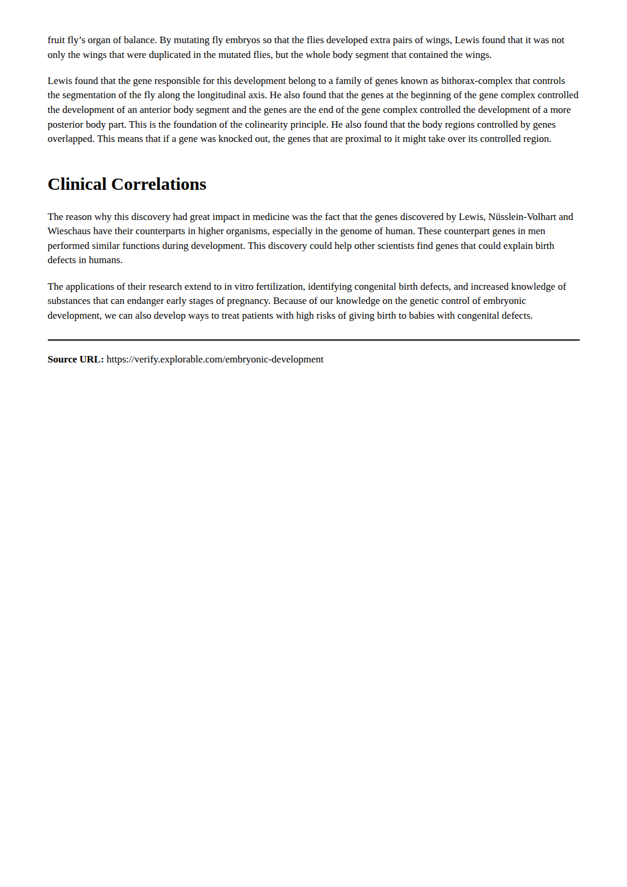fruit fly’s organ of balance. By mutating fly embryos so that the flies developed extra pairs of wings, Lewis found that it was not only the wings that were duplicated in the mutated flies, but the whole body segment that contained the wings.
Lewis found that the gene responsible for this development belong to a family of genes known as bithorax-complex that controls the segmentation of the fly along the longitudinal axis. He also found that the genes at the beginning of the gene complex controlled the development of an anterior body segment and the genes are the end of the gene complex controlled the development of a more posterior body part. This is the foundation of the colinearity principle. He also found that the body regions controlled by genes overlapped. This means that if a gene was knocked out, the genes that are proximal to it might take over its controlled region.
Clinical Correlations
The reason why this discovery had great impact in medicine was the fact that the genes discovered by Lewis, Nüsslein-Volhart and Wieschaus have their counterparts in higher organisms, especially in the genome of human. These counterpart genes in men performed similar functions during development. This discovery could help other scientists find genes that could explain birth defects in humans.
The applications of their research extend to in vitro fertilization, identifying congenital birth defects, and increased knowledge of substances that can endanger early stages of pregnancy. Because of our knowledge on the genetic control of embryonic development, we can also develop ways to treat patients with high risks of giving birth to babies with congenital defects.
Source URL: https://verify.explorable.com/embryonic-development